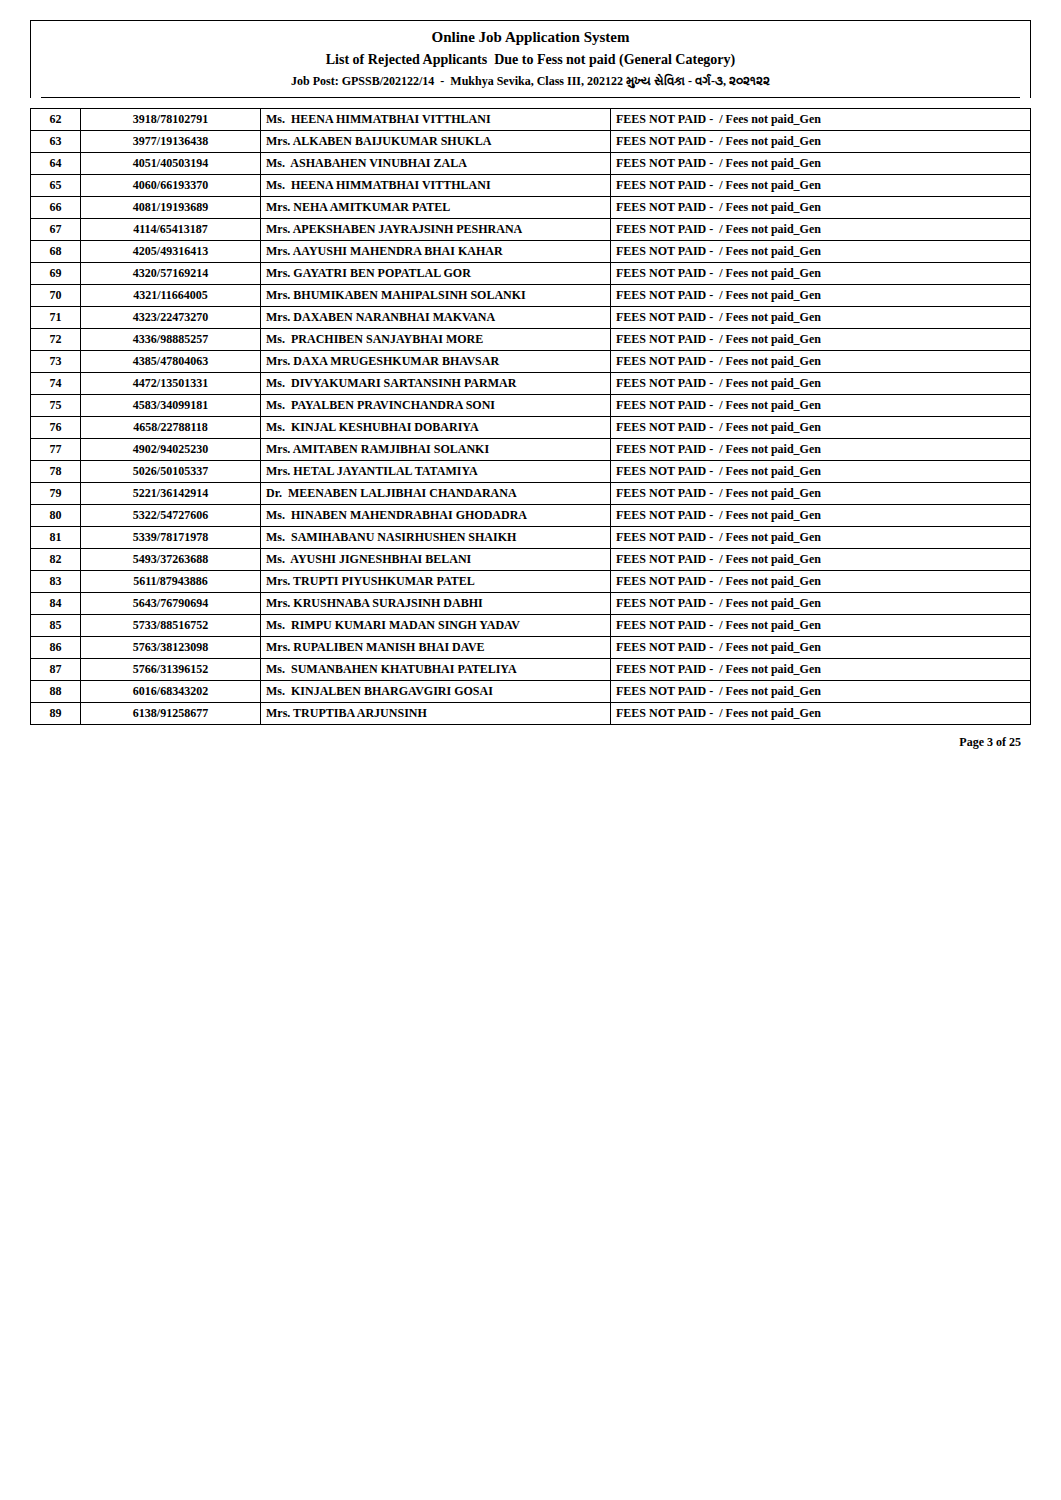Online Job Application System
List of Rejected Applicants Due to Fess not paid (General Category)
Job Post: GPSSB/202122/14 - Mukhya Sevika, Class III, 202122 મુખ્ય સેવિકા - વર્ગ-૩, ૨૦૨૧૨૨
| 62 | 3918/78102791 | Ms. HEENA HIMMATBHAI VITTHLANI | FEES NOT PAID - / Fees not paid_Gen |
| 63 | 3977/19136438 | Mrs. ALKABEN BAIJUKUMAR SHUKLA | FEES NOT PAID - / Fees not paid_Gen |
| 64 | 4051/40503194 | Ms. ASHABAHEN VINUBHAI ZALA | FEES NOT PAID - / Fees not paid_Gen |
| 65 | 4060/66193370 | Ms. HEENA HIMMATBHAI VITTHLANI | FEES NOT PAID - / Fees not paid_Gen |
| 66 | 4081/19193689 | Mrs. NEHA AMITKUMAR PATEL | FEES NOT PAID - / Fees not paid_Gen |
| 67 | 4114/65413187 | Mrs. APEKSHABEN JAYRAJSINH PESHRANA | FEES NOT PAID - / Fees not paid_Gen |
| 68 | 4205/49316413 | Mrs. AAYUSHI MAHENDRA BHAI KAHAR | FEES NOT PAID - / Fees not paid_Gen |
| 69 | 4320/57169214 | Mrs. GAYATRI BEN POPATLAL GOR | FEES NOT PAID - / Fees not paid_Gen |
| 70 | 4321/11664005 | Mrs. BHUMIKABEN MAHIPALSINH SOLANKI | FEES NOT PAID - / Fees not paid_Gen |
| 71 | 4323/22473270 | Mrs. DAXABEN NARANBHAI MAKVANA | FEES NOT PAID - / Fees not paid_Gen |
| 72 | 4336/98885257 | Ms. PRACHIBEN SANJAYBHAI MORE | FEES NOT PAID - / Fees not paid_Gen |
| 73 | 4385/47804063 | Mrs. DAXA MRUGESHKUMAR BHAVSAR | FEES NOT PAID - / Fees not paid_Gen |
| 74 | 4472/13501331 | Ms. DIVYAKUMARI SARTANSINH PARMAR | FEES NOT PAID - / Fees not paid_Gen |
| 75 | 4583/34099181 | Ms. PAYALBEN PRAVINCHANDRA SONI | FEES NOT PAID - / Fees not paid_Gen |
| 76 | 4658/22788118 | Ms. KINJAL KESHUBHAI DOBARIYA | FEES NOT PAID - / Fees not paid_Gen |
| 77 | 4902/94025230 | Mrs. AMITABEN RAMJIBHAI SOLANKI | FEES NOT PAID - / Fees not paid_Gen |
| 78 | 5026/50105337 | Mrs. HETAL JAYANTILAL TATAMIYA | FEES NOT PAID - / Fees not paid_Gen |
| 79 | 5221/36142914 | Dr. MEENABEN LALJIBHAI CHANDARANA | FEES NOT PAID - / Fees not paid_Gen |
| 80 | 5322/54727606 | Ms. HINABEN MAHENDRABHAI GHODADRA | FEES NOT PAID - / Fees not paid_Gen |
| 81 | 5339/78171978 | Ms. SAMIHABANU NASIRHUSHEN SHAIKH | FEES NOT PAID - / Fees not paid_Gen |
| 82 | 5493/37263688 | Ms. AYUSHI JIGNESHBHAI BELANI | FEES NOT PAID - / Fees not paid_Gen |
| 83 | 5611/87943886 | Mrs. TRUPTI PIYUSHKUMAR PATEL | FEES NOT PAID - / Fees not paid_Gen |
| 84 | 5643/76790694 | Mrs. KRUSHNABA SURAJSINH DABHI | FEES NOT PAID - / Fees not paid_Gen |
| 85 | 5733/88516752 | Ms. RIMPU KUMARI MADAN SINGH YADAV | FEES NOT PAID - / Fees not paid_Gen |
| 86 | 5763/38123098 | Mrs. RUPALIBEN MANISH BHAI DAVE | FEES NOT PAID - / Fees not paid_Gen |
| 87 | 5766/31396152 | Ms. SUMANBAHEN KHATUBHAI PATELIYA | FEES NOT PAID - / Fees not paid_Gen |
| 88 | 6016/68343202 | Ms. KINJALBEN BHARGAVGIRI GOSAI | FEES NOT PAID - / Fees not paid_Gen |
| 89 | 6138/91258677 | Mrs. TRUPTIBA ARJUNSINH | FEES NOT PAID - / Fees not paid_Gen |
Page 3 of 25